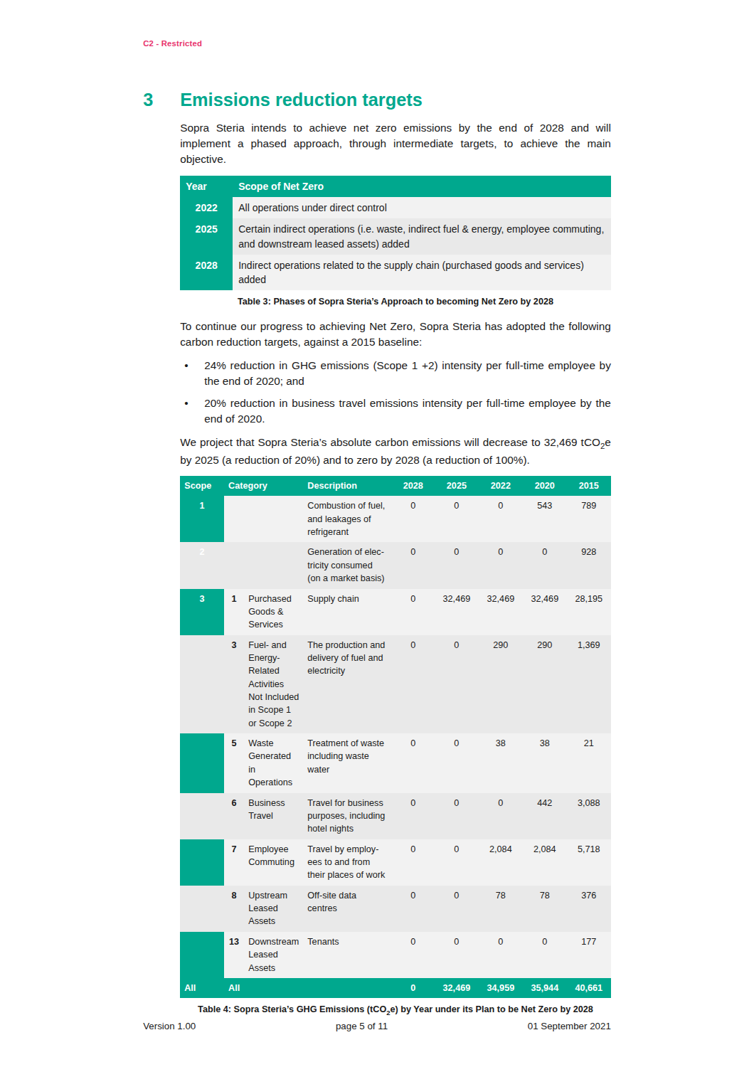C2 - Restricted
3 Emissions reduction targets
Sopra Steria intends to achieve net zero emissions by the end of 2028 and will implement a phased approach, through intermediate targets, to achieve the main objective.
Table 3: Phases of Sopra Steria’s Approach to becoming Net Zero by 2028
| Year | Scope of Net Zero |
| --- | --- |
| 2022 | All operations under direct control |
| 2025 | Certain indirect operations (i.e. waste, indirect fuel & energy, employee commuting, and downstream leased assets) added |
| 2028 | Indirect operations related to the supply chain (purchased goods and services) added |
To continue our progress to achieving Net Zero, Sopra Steria has adopted the following carbon reduction targets, against a 2015 baseline:
24% reduction in GHG emissions (Scope 1 +2) intensity per full-time employee by the end of 2020; and
20% reduction in business travel emissions intensity per full-time employee by the end of 2020.
We project that Sopra Steria’s absolute carbon emissions will decrease to 32,469 tCO2e by 2025 (a reduction of 20%) and to zero by 2028 (a reduction of 100%).
Table 4: Sopra Steria’s GHG Emissions (tCO 2 e) by Year under its Plan to be Net Zero by 2028
| Scope | Category | Description | 2028 | 2025 | 2022 | 2020 | 2015 |
| --- | --- | --- | --- | --- | --- | --- | --- |
| 1 | | | Combustion of fuel, and leakages of refrigerant | 0 | 0 | 0 | 543 | 789 |
| 2 | | | Generation of elec-tricity consumed (on a market basis) | 0 | 0 | 0 | 0 | 928 |
| 3 | 1 | Purchased Goods & Services | Supply chain | 0 | 32,469 | 32,469 | 32,469 | 28,195 |
| | 3 | Fuel- and Energy-Related Activities Not Included in Scope 1 or Scope 2 | The production and delivery of fuel and electricity | 0 | 0 | 290 | 290 | 1,369 |
| | 5 | Waste Generated in Operations | Treatment of waste including waste water | 0 | 0 | 38 | 38 | 21 |
| | 6 | Business Travel | Travel for business purposes, including hotel nights | 0 | 0 | 0 | 442 | 3,088 |
| | 7 | Employee Commuting | Travel by employ-ees to and from their places of work | 0 | 0 | 2,084 | 2,084 | 5,718 |
| | 8 | Upstream Leased Assets | Off-site data centres | 0 | 0 | 78 | 78 | 376 |
| | 13 | Downstream Leased Assets | Tenants | 0 | 0 | 0 | 0 | 177 |
| All | All | | | 0 | 32,469 | 34,959 | 35,944 | 40,661 |
Version 1.00 page 5 of 11 01 September 2021